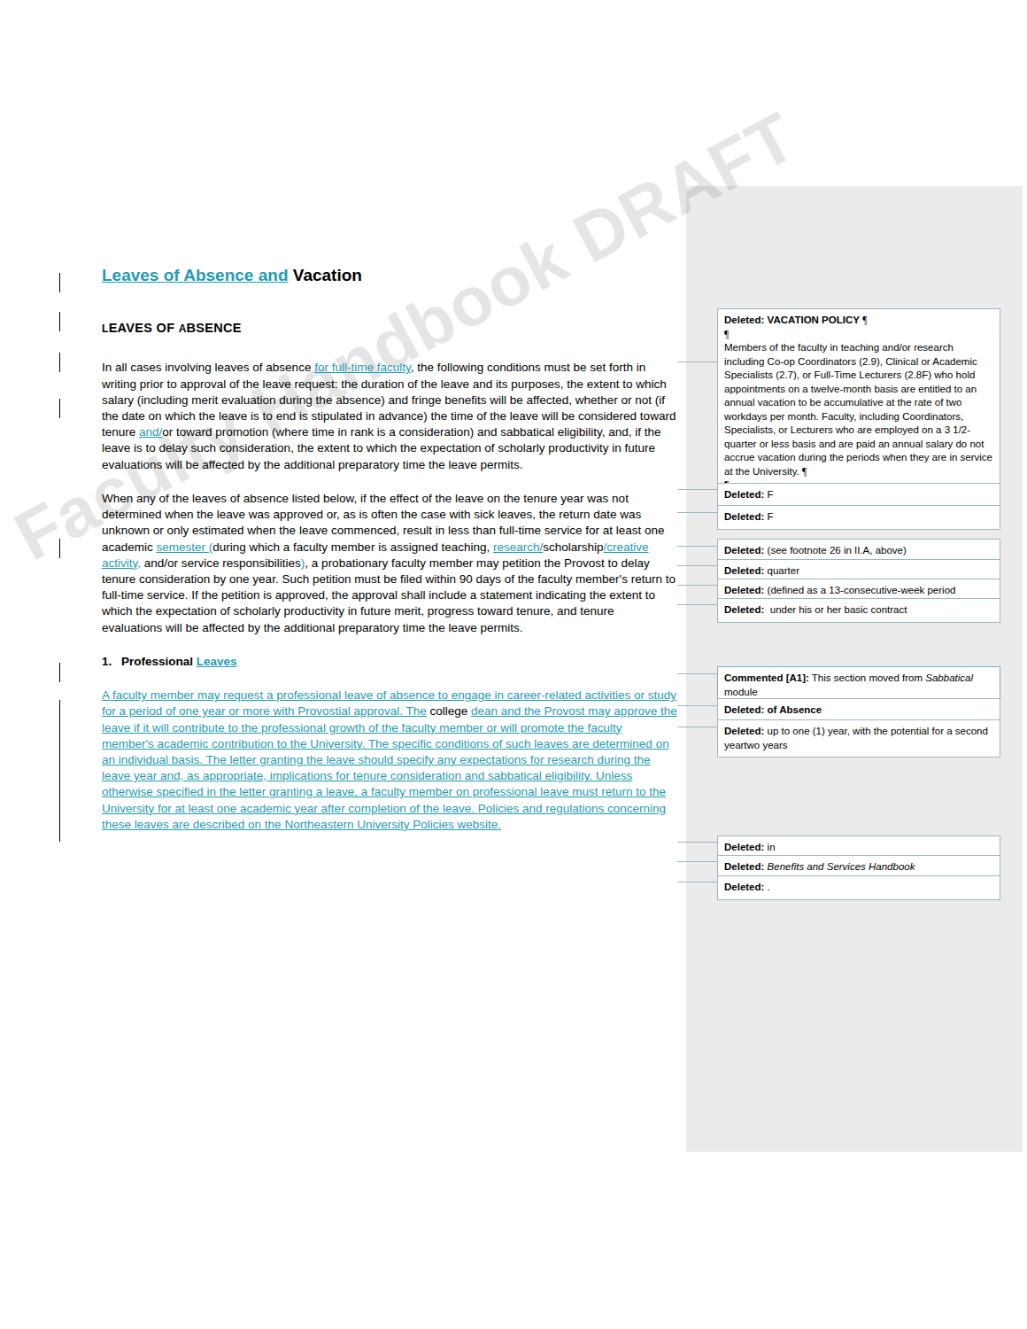Faculty Handbook DRAFT
Leaves of Absence and Vacation
LEAVES OF ABSENCE
In all cases involving leaves of absence for full-time faculty, the following conditions must be set forth in writing prior to approval of the leave request: the duration of the leave and its purposes, the extent to which salary (including merit evaluation during the absence) and fringe benefits will be affected, whether or not (if the date on which the leave is to end is stipulated in advance) the time of the leave will be considered toward tenure and/or toward promotion (where time in rank is a consideration) and sabbatical eligibility, and, if the leave is to delay such consideration, the extent to which the expectation of scholarly productivity in future evaluations will be affected by the additional preparatory time the leave permits.
When any of the leaves of absence listed below, if the effect of the leave on the tenure year was not determined when the leave was approved or, as is often the case with sick leaves, the return date was unknown or only estimated when the leave commenced, result in less than full-time service for at least one academic semester (during which a faculty member is assigned teaching, research/scholarship/creative activity, and/or service responsibilities), a probationary faculty member may petition the Provost to delay tenure consideration by one year. Such petition must be filed within 90 days of the faculty member's return to full-time service. If the petition is approved, the approval shall include a statement indicating the extent to which the expectation of scholarly productivity in future merit, progress toward tenure, and tenure evaluations will be affected by the additional preparatory time the leave permits.
1. Professional Leaves
A faculty member may request a professional leave of absence to engage in career-related activities or study for a period of one year or more with Provostial approval. The college dean and the Provost may approve the leave if it will contribute to the professional growth of the faculty member or will promote the faculty member's academic contribution to the University. The specific conditions of such leaves are determined on an individual basis. The letter granting the leave should specify any expectations for research during the leave year and, as appropriate, implications for tenure consideration and sabbatical eligibility. Unless otherwise specified in the letter granting a leave, a faculty member on professional leave must return to the University for at least one academic year after completion of the leave. Policies and regulations concerning these leaves are described on the Northeastern University Policies website.
Deleted: VACATION POLICY ¶
¶
Members of the faculty in teaching and/or research including Co-op Coordinators (2.9), Clinical or Academic Specialists (2.7), or Full-Time Lecturers (2.8F) who hold appointments on a twelve-month basis are entitled to an annual vacation to be accumulative at the rate of two workdays per month. Faculty, including Coordinators, Specialists, or Lecturers who are employed on a 3 1/2-quarter or less basis and are paid an annual salary do not accrue vacation during the periods when they are in service at the University. ¶
¶
Deleted: F
Deleted: F
Deleted: (see footnote 26 in II.A, above)
Deleted: quarter
Deleted: (defined as a 13-consecutive-week period
Deleted: under his or her basic contract
Commented [A1]: This section moved from Sabbatical module
Deleted: of Absence
Deleted: up to one (1) year, with the potential for a second yeartwo years
Deleted: in
Deleted: Benefits and Services Handbook
Deleted: .